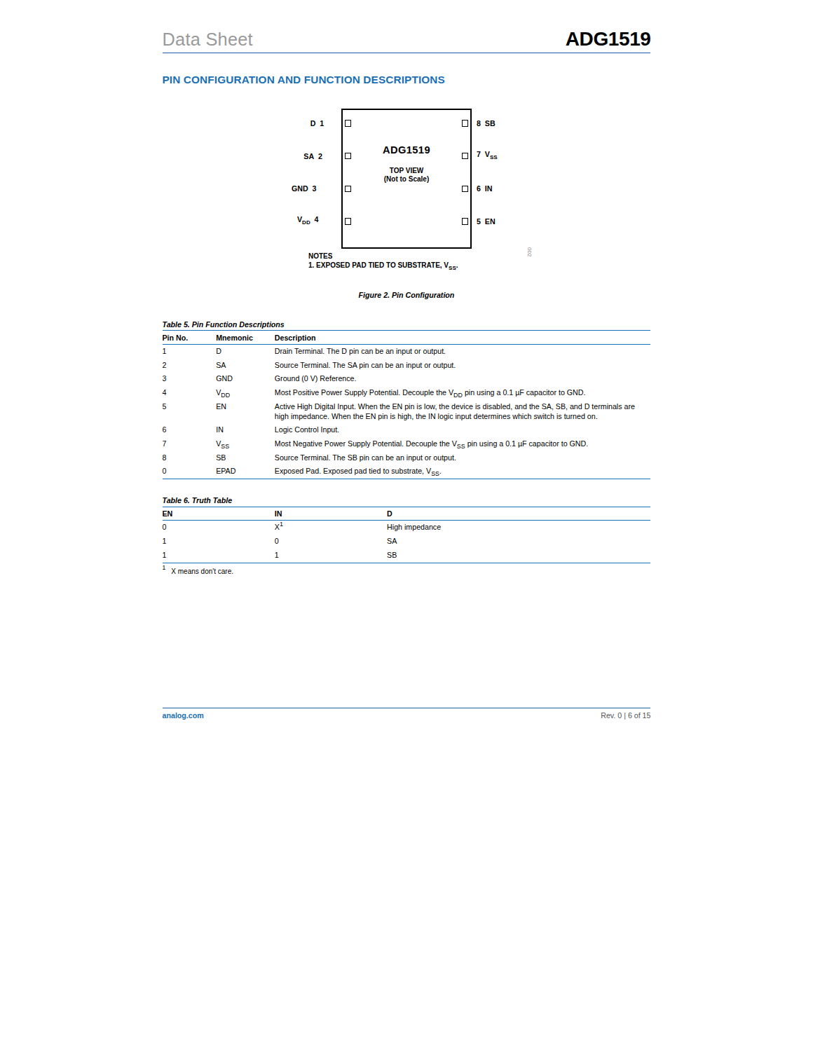Data Sheet
ADG1519
PIN CONFIGURATION AND FUNCTION DESCRIPTIONS
ADG1519
TOP VIEW
(Not to Scale)
D 1
SA 2
GND 3
VDD 4
8 SB
7 VSS
6 IN
5 EN
NOTES
1. EXPOSED PAD TIED TO SUBSTRATE, VSS.
002
Figure 2. Pin Configuration
Table 5. Pin Function Descriptions
| Pin No. | Mnemonic | Description |
| --- | --- | --- |
| 1 | D | Drain Terminal. The D pin can be an input or output. |
| 2 | SA | Source Terminal. The SA pin can be an input or output. |
| 3 | GND | Ground (0 V) Reference. |
| 4 | V DD | Most Positive Power Supply Potential. Decouple the V DD pin using a 0.1 µF capacitor to GND. |
| 5 | EN | Active High Digital Input. When the EN pin is low, the device is disabled, and the SA, SB, and D terminals are high impedance. When the EN pin is high, the IN logic input determines which switch is turned on. |
| 6 | IN | Logic Control Input. |
| 7 | V SS | Most Negative Power Supply Potential. Decouple the V SS pin using a 0.1 µF capacitor to GND. |
| 8 | SB | Source Terminal. The SB pin can be an input or output. |
| 0 | EPAD | Exposed Pad. Exposed pad tied to substrate, V SS . |
Table 6. Truth Table
| EN | IN | D |
| --- | --- | --- |
| 0 | X 1 | High impedance |
| 1 | 0 | SA |
| 1 | 1 | SB |
1X means don't care.
analog.com
Rev. 0 | 6 of 15